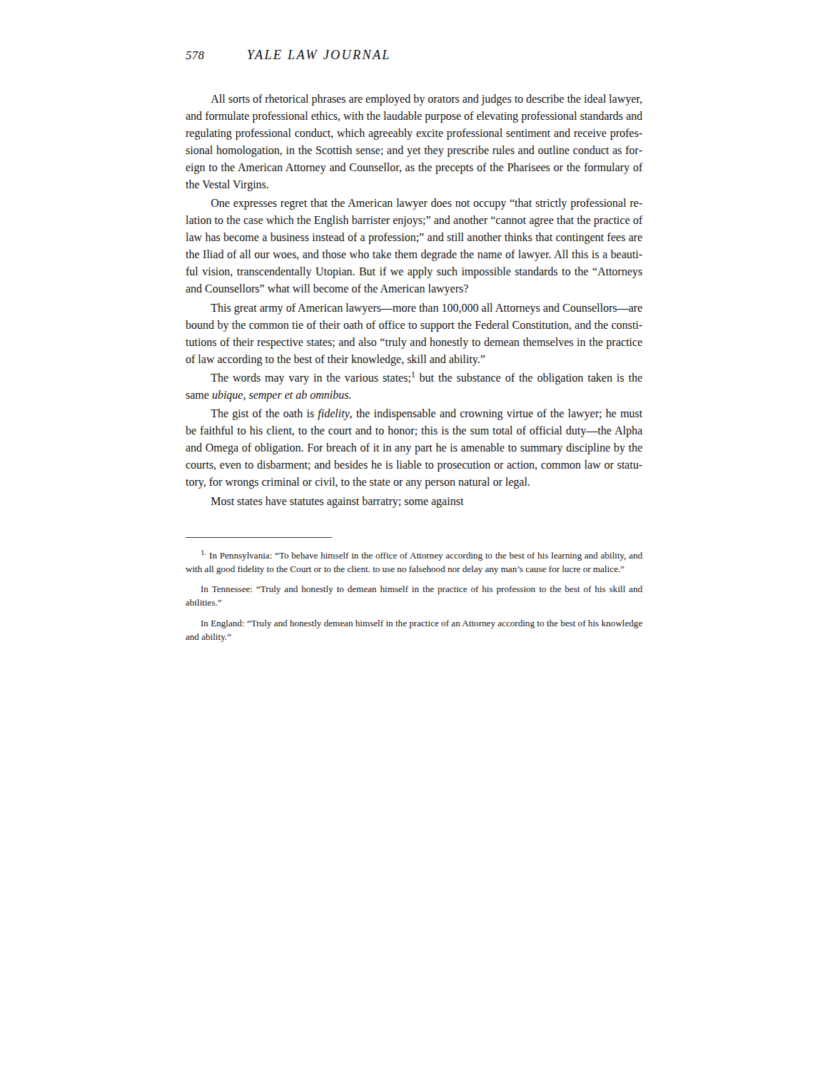578 YALE LAW JOURNAL
All sorts of rhetorical phrases are employed by orators and judges to describe the ideal lawyer, and formulate professional ethics, with the laudable purpose of elevating professional standards and regulating professional conduct, which agreeably excite professional sentiment and receive professional homologation, in the Scottish sense; and yet they prescribe rules and outline conduct as foreign to the American Attorney and Counsellor, as the precepts of the Pharisees or the formulary of the Vestal Virgins.
One expresses regret that the American lawyer does not occupy “that strictly professional relation to the case which the English barrister enjoys;” and another “cannot agree that the practice of law has become a business instead of a profession;” and still another thinks that contingent fees are the Iliad of all our woes, and those who take them degrade the name of lawyer. All this is a beautiful vision, transcendentally Utopian. But if we apply such impossible standards to the “Attorneys and Counsellors” what will become of the American lawyers?
This great army of American lawyers—more than 100,000 all Attorneys and Counsellors—are bound by the common tie of their oath of office to support the Federal Constitution, and the constitutions of their respective states; and also “truly and honestly to demean themselves in the practice of law according to the best of their knowledge, skill and ability.”
The words may vary in the various states;1 but the substance of the obligation taken is the same ubique, semper et ab omnibus.
The gist of the oath is fidelity, the indispensable and crowning virtue of the lawyer; he must be faithful to his client, to the court and to honor; this is the sum total of official duty—the Alpha and Omega of obligation. For breach of it in any part he is amenable to summary discipline by the courts, even to disbarment; and besides he is liable to prosecution or action, common law or statutory, for wrongs criminal or civil, to the state or any person natural or legal.
Most states have statutes against barratry; some against
1. In Pennsylvania: “To behave himself in the office of Attorney according to the best of his learning and ability, and with all good fidelity to the Court or to the client. to use no falsehood nor delay any man’s cause for lucre or malice.”
In Tennessee: “Truly and honestly to demean himself in the practice of his profession to the best of his skill and abilities.”
In England: “Truly and honestly demean himself in the practice of an Attorney according to the best of his knowledge and ability.”